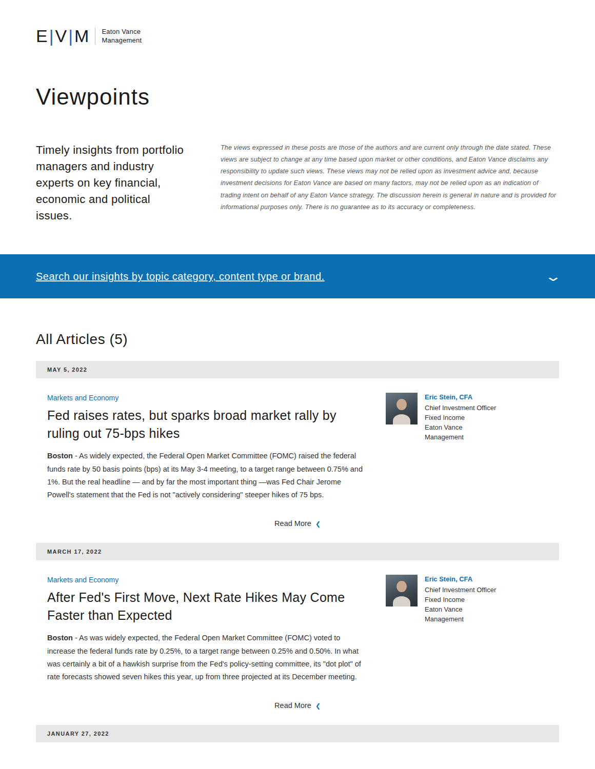E|V|M
Eaton Vance Management
Viewpoints
Timely insights from portfolio managers and industry experts on key financial, economic and political issues.
The views expressed in these posts are those of the authors and are current only through the date stated. These views are subject to change at any time based upon market or other conditions, and Eaton Vance disclaims any responsibility to update such views. These views may not be relied upon as investment advice and, because investment decisions for Eaton Vance are based on many factors, may not be relied upon as an indication of trading intent on behalf of any Eaton Vance strategy. The discussion herein is general in nature and is provided for informational purposes only. There is no guarantee as to its accuracy or completeness.
Search our insights by topic category, content type or brand. ⌄
All Articles (5)
MAY 5, 2022
Markets and Economy
Fed raises rates, but sparks broad market rally by ruling out 75-bps hikes
Boston - As widely expected, the Federal Open Market Committee (FOMC) raised the federal funds rate by 50 basis points (bps) at its May 3-4 meeting, to a target range between 0.75% and 1%. But the real headline — and by far the most important thing —was Fed Chair Jerome Powell's statement that the Fed is not "actively considering" steeper hikes of 75 bps.
Eric Stein, CFA Chief Investment Officer
Fixed Income
Eaton Vance
Management
Read More ❮
MARCH 17, 2022
Markets and Economy
After Fed's First Move, Next Rate Hikes May Come Faster than Expected
Boston - As was widely expected, the Federal Open Market Committee (FOMC) voted to increase the federal funds rate by 0.25%, to a target range between 0.25% and 0.50%. In what was certainly a bit of a hawkish surprise from the Fed's policy-setting committee, its "dot plot" of rate forecasts showed seven hikes this year, up from three projected at its December meeting.
Eric Stein, CFA Chief Investment Officer
Fixed Income
Eaton Vance
Management
Read More ❮
JANUARY 27, 2022